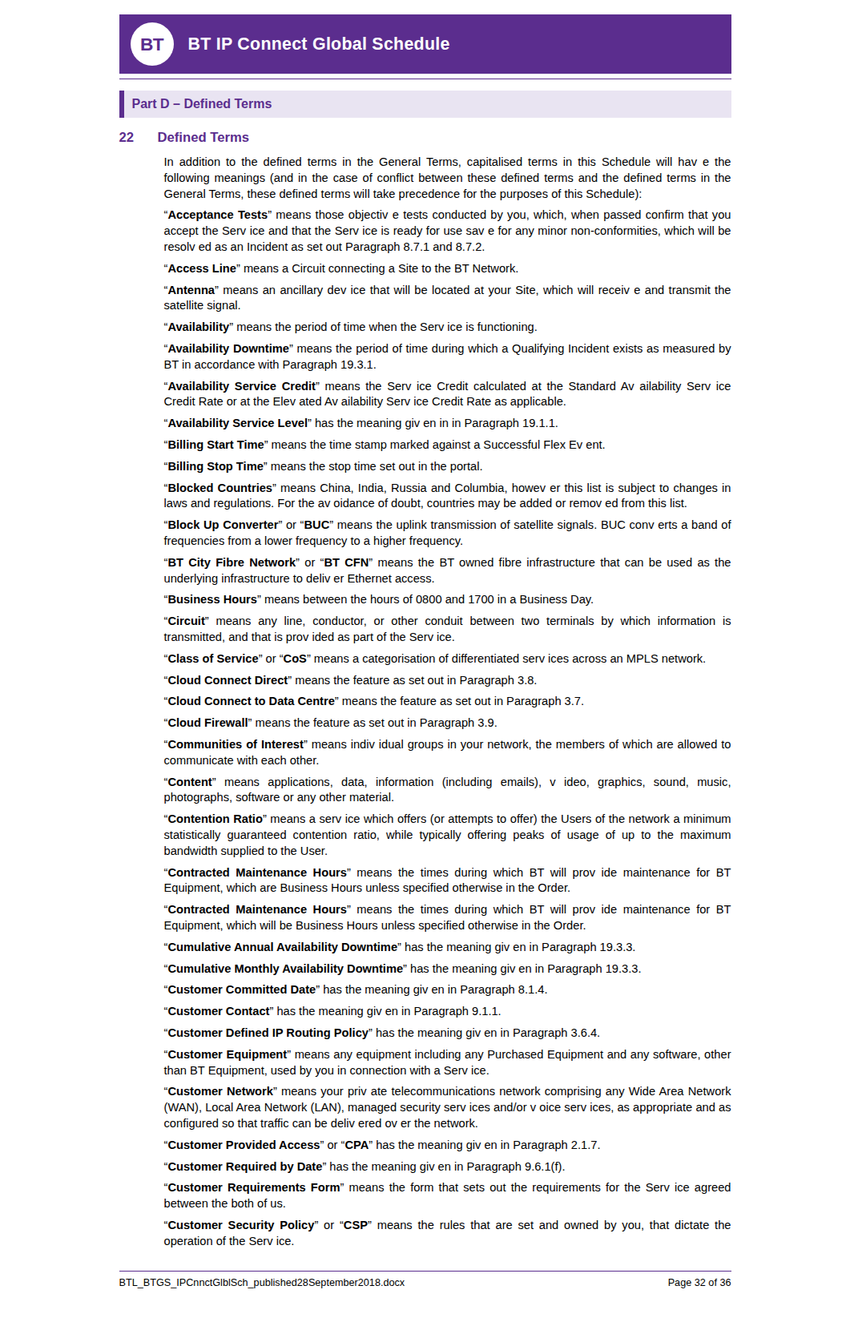BT
BT IP Connect Global Schedule
Part D – Defined Terms
22 Defined Terms
In addition to the defined terms in the General Terms, capitalised terms in this Schedule will hav e the following meanings (and in the case of conflict between these defined terms and the defined terms in the General Terms, these defined terms will take precedence for the purposes of this Schedule):
“Acceptance Tests” means those objectiv e tests conducted by you, which, when passed confirm that you accept the Serv ice and that the Serv ice is ready for use sav e for any minor non-conformities, which will be resolv ed as an Incident as set out Paragraph 8.7.1 and 8.7.2.
“Access Line” means a Circuit connecting a Site to the BT Network.
“Antenna” means an ancillary dev ice that will be located at your Site, which will receiv e and transmit the satellite signal.
“Availability” means the period of time when the Serv ice is functioning.
“Availability Downtime” means the period of time during which a Qualifying Incident exists as measured by BT in accordance with Paragraph 19.3.1.
“Availability Service Credit” means the Serv ice Credit calculated at the Standard Av ailability Serv ice Credit Rate or at the Elev ated Av ailability Serv ice Credit Rate as applicable.
“Availability Service Level” has the meaning giv en in in Paragraph 19.1.1.
“Billing Start Time” means the time stamp marked against a Successful Flex Ev ent.
“Billing Stop Time” means the stop time set out in the portal.
“Blocked Countries” means China, India, Russia and Columbia, howev er this list is subject to changes in laws and regulations. For the av oidance of doubt, countries may be added or remov ed from this list.
“Block Up Converter” or “BUC” means the uplink transmission of satellite signals. BUC conv erts a band of frequencies from a lower frequency to a higher frequency.
“BT City Fibre Network” or “BT CFN” means the BT owned fibre infrastructure that can be used as the underlying infrastructure to deliv er Ethernet access.
“Business Hours” means between the hours of 0800 and 1700 in a Business Day.
“Circuit” means any line, conductor, or other conduit between two terminals by which information is transmitted, and that is prov ided as part of the Serv ice.
“Class of Service” or “CoS” means a categorisation of differentiated serv ices across an MPLS network.
“Cloud Connect Direct” means the feature as set out in Paragraph 3.8.
“Cloud Connect to Data Centre” means the feature as set out in Paragraph 3.7.
“Cloud Firewall” means the feature as set out in Paragraph 3.9.
“Communities of Interest” means indiv idual groups in your network, the members of which are allowed to communicate with each other.
“Content” means applications, data, information (including emails), v ideo, graphics, sound, music, photographs, software or any other material.
“Contention Ratio” means a serv ice which offers (or attempts to offer) the Users of the network a minimum statistically guaranteed contention ratio, while typically offering peaks of usage of up to the maximum bandwidth supplied to the User.
“Contracted Maintenance Hours” means the times during which BT will prov ide maintenance for BT Equipment, which are Business Hours unless specified otherwise in the Order.
“Contracted Maintenance Hours” means the times during which BT will prov ide maintenance for BT Equipment, which will be Business Hours unless specified otherwise in the Order.
“Cumulative Annual Availability Downtime” has the meaning giv en in Paragraph 19.3.3.
“Cumulative Monthly Availability Downtime” has the meaning giv en in Paragraph 19.3.3.
“Customer Committed Date” has the meaning giv en in Paragraph 8.1.4.
“Customer Contact” has the meaning giv en in Paragraph 9.1.1.
“Customer Defined IP Routing Policy” has the meaning giv en in Paragraph 3.6.4.
“Customer Equipment” means any equipment including any Purchased Equipment and any software, other than BT Equipment, used by you in connection with a Serv ice.
“Customer Network” means your priv ate telecommunications network comprising any Wide Area Network (WAN), Local Area Network (LAN), managed security serv ices and/or v oice serv ices, as appropriate and as configured so that traffic can be deliv ered ov er the network.
“Customer Provided Access” or “CPA” has the meaning giv en in Paragraph 2.1.7.
“Customer Required by Date” has the meaning giv en in Paragraph 9.6.1(f).
“Customer Requirements Form” means the form that sets out the requirements for the Serv ice agreed between the both of us.
“Customer Security Policy” or “CSP” means the rules that are set and owned by you, that dictate the operation of the Serv ice.
BTL_BTGS_IPCnnctGlblSch_published28September2018.docx Page 32 of 36